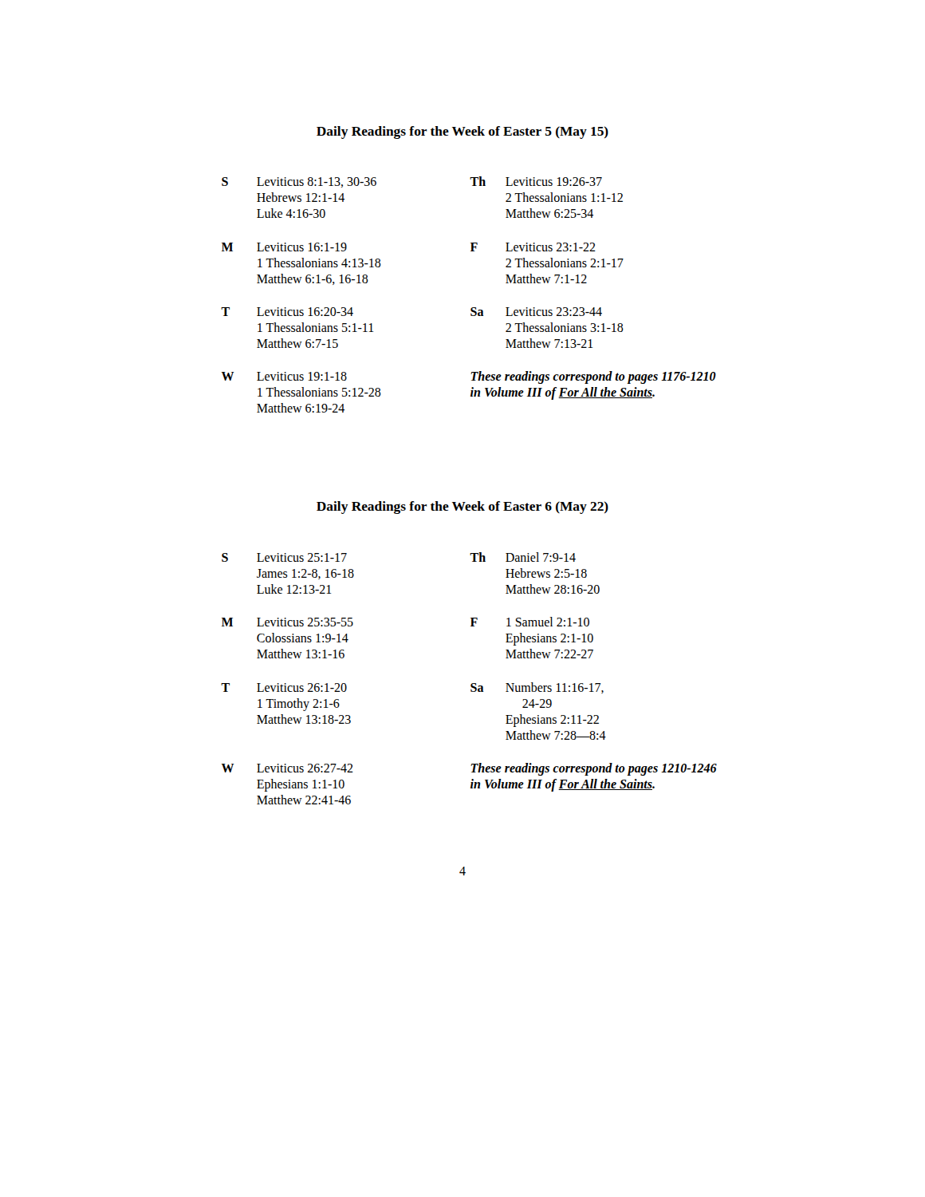Daily Readings for the Week of Easter 5 (May 15)
| S | Leviticus 8:1-13, 30-36 Hebrews 12:1-14 Luke 4:16-30 | Th | Leviticus 19:26-37 2 Thessalonians 1:1-12 Matthew 6:25-34 |
| M | Leviticus 16:1-19 1 Thessalonians 4:13-18 Matthew 6:1-6, 16-18 | F | Leviticus 23:1-22 2 Thessalonians 2:1-17 Matthew 7:1-12 |
| T | Leviticus 16:20-34 1 Thessalonians 5:1-11 Matthew 6:7-15 | Sa | Leviticus 23:23-44 2 Thessalonians 3:1-18 Matthew 7:13-21 |
| W | Leviticus 19:1-18 1 Thessalonians 5:12-28 Matthew 6:19-24 | These readings correspond to pages 1176-1210 in Volume III of For All the Saints . |
Daily Readings for the Week of Easter 6 (May 22)
| S | Leviticus 25:1-17 James 1:2-8, 16-18 Luke 12:13-21 | Th | Daniel 7:9-14 Hebrews 2:5-18 Matthew 28:16-20 |
| M | Leviticus 25:35-55 Colossians 1:9-14 Matthew 13:1-16 | F | 1 Samuel 2:1-10 Ephesians 2:1-10 Matthew 7:22-27 |
| T | Leviticus 26:1-20 1 Timothy 2:1-6 Matthew 13:18-23 | Sa | Numbers 11:16-17, 24-29 Ephesians 2:11-22 Matthew 7:28—8:4 |
| W | Leviticus 26:27-42 Ephesians 1:1-10 Matthew 22:41-46 | These readings correspond to pages 1210-1246 in Volume III of For All the Saints . |
4